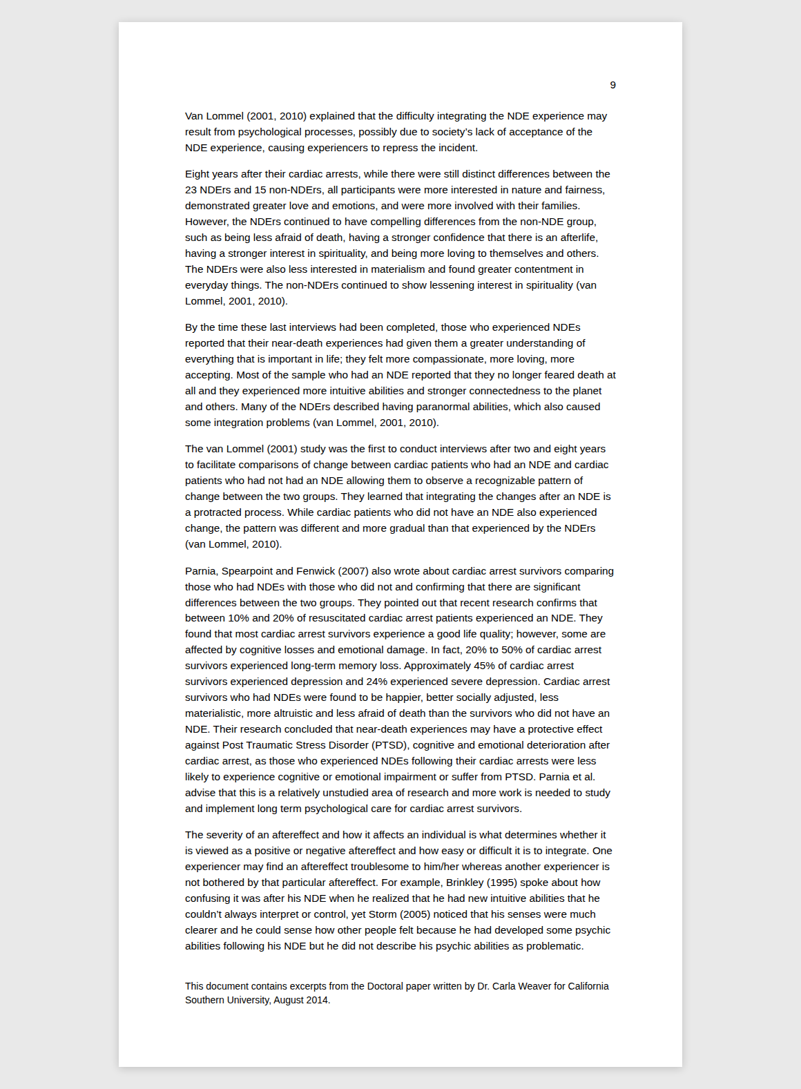9
Van Lommel (2001, 2010) explained that the difficulty integrating the NDE experience may result from psychological processes, possibly due to society’s lack of acceptance of the NDE experience, causing experiencers to repress the incident.
Eight years after their cardiac arrests, while there were still distinct differences between the 23 NDErs and 15 non-NDErs, all participants were more interested in nature and fairness, demonstrated greater love and emotions, and were more involved with their families. However, the NDErs continued to have compelling differences from the non-NDE group, such as being less afraid of death, having a stronger confidence that there is an afterlife, having a stronger interest in spirituality, and being more loving to themselves and others. The NDErs were also less interested in materialism and found greater contentment in everyday things. The non-NDErs continued to show lessening interest in spirituality (van Lommel, 2001, 2010).
By the time these last interviews had been completed, those who experienced NDEs reported that their near-death experiences had given them a greater understanding of everything that is important in life; they felt more compassionate, more loving, more accepting. Most of the sample who had an NDE reported that they no longer feared death at all and they experienced more intuitive abilities and stronger connectedness to the planet and others. Many of the NDErs described having paranormal abilities, which also caused some integration problems (van Lommel, 2001, 2010).
The van Lommel (2001) study was the first to conduct interviews after two and eight years to facilitate comparisons of change between cardiac patients who had an NDE and cardiac patients who had not had an NDE allowing them to observe a recognizable pattern of change between the two groups. They learned that integrating the changes after an NDE is a protracted process. While cardiac patients who did not have an NDE also experienced change, the pattern was different and more gradual than that experienced by the NDErs (van Lommel, 2010).
Parnia, Spearpoint and Fenwick (2007) also wrote about cardiac arrest survivors comparing those who had NDEs with those who did not and confirming that there are significant differences between the two groups. They pointed out that recent research confirms that between 10% and 20% of resuscitated cardiac arrest patients experienced an NDE. They found that most cardiac arrest survivors experience a good life quality; however, some are affected by cognitive losses and emotional damage. In fact, 20% to 50% of cardiac arrest survivors experienced long-term memory loss. Approximately 45% of cardiac arrest survivors experienced depression and 24% experienced severe depression. Cardiac arrest survivors who had NDEs were found to be happier, better socially adjusted, less materialistic, more altruistic and less afraid of death than the survivors who did not have an NDE. Their research concluded that near-death experiences may have a protective effect against Post Traumatic Stress Disorder (PTSD), cognitive and emotional deterioration after cardiac arrest, as those who experienced NDEs following their cardiac arrests were less likely to experience cognitive or emotional impairment or suffer from PTSD. Parnia et al. advise that this is a relatively unstudied area of research and more work is needed to study and implement long term psychological care for cardiac arrest survivors.
The severity of an aftereffect and how it affects an individual is what determines whether it is viewed as a positive or negative aftereffect and how easy or difficult it is to integrate. One experiencer may find an aftereffect troublesome to him/her whereas another experiencer is not bothered by that particular aftereffect. For example, Brinkley (1995) spoke about how confusing it was after his NDE when he realized that he had new intuitive abilities that he couldn’t always interpret or control, yet Storm (2005) noticed that his senses were much clearer and he could sense how other people felt because he had developed some psychic abilities following his NDE but he did not describe his psychic abilities as problematic.
This document contains excerpts from the Doctoral paper written by Dr. Carla Weaver for California Southern University, August 2014.